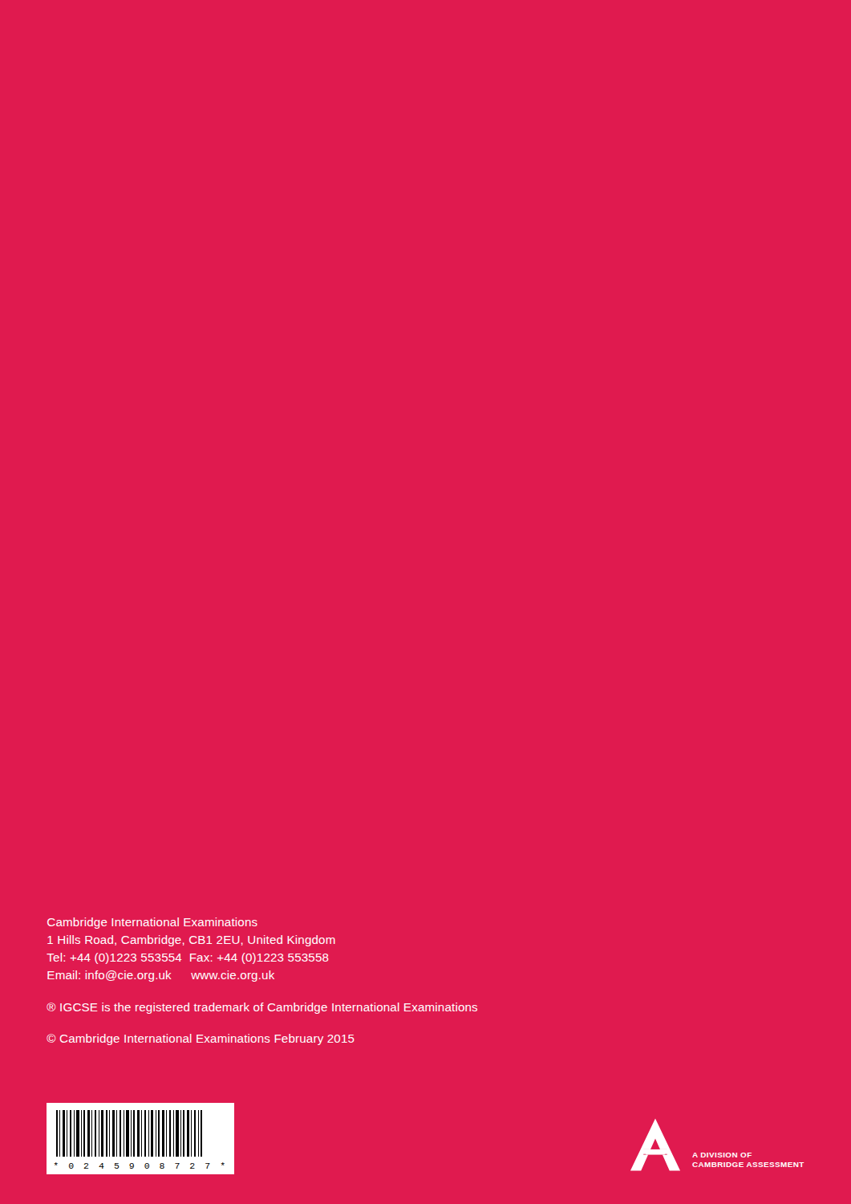Cambridge International Examinations
1 Hills Road, Cambridge, CB1 2EU, United Kingdom
Tel: +44 (0)1223 553554 Fax: +44 (0)1223 553558
Email: info@cie.org.uk www.cie.org.uk
® IGCSE is the registered trademark of Cambridge International Examinations
© Cambridge International Examinations February 2015
* 0 2 4 5 9 0 8 7 2 7 *
A Division of
Cambridge Assessment